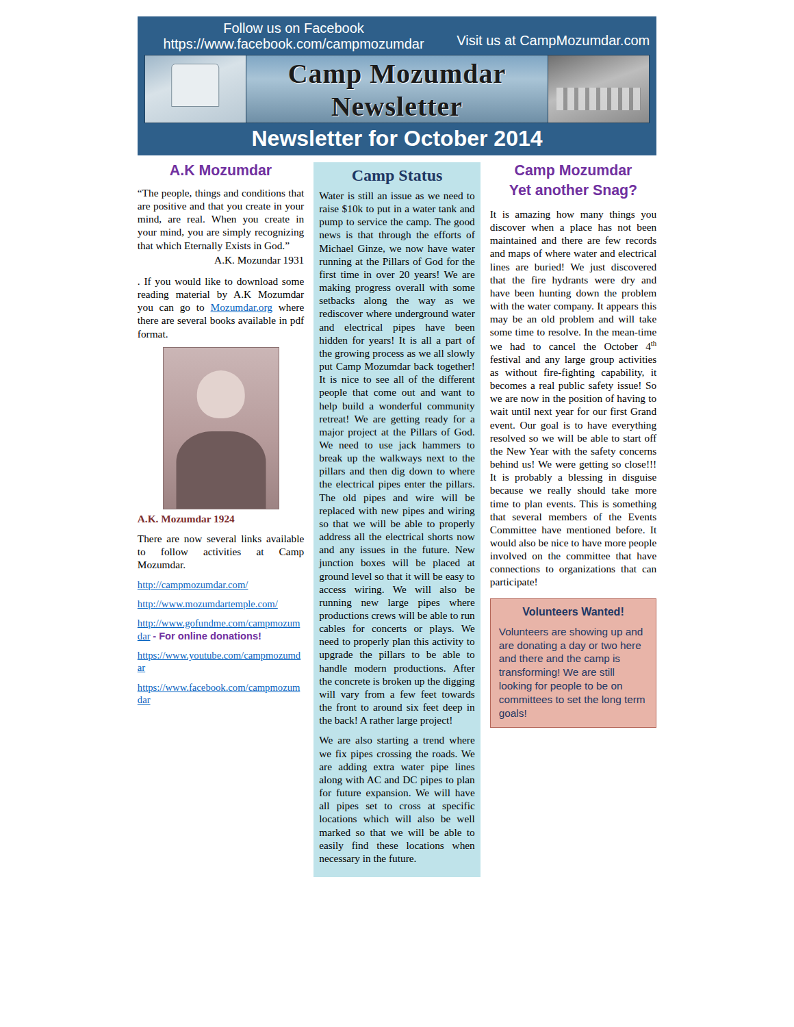Follow us on Facebook
https://www.facebook.com/campmozumdar
Visit us at CampMozumdar.com
Camp Mozumdar
Newsletter
Newsletter for October 2014
A.K Mozumdar
“The people, things and conditions that are positive and that you create in your mind, are real. When you create in your mind, you are simply recognizing that which Eternally Exists in God.”
A.K. Mozundar 1931
. If you would like to download some reading material by A.K Mozumdar you can go to Mozumdar.org where there are several books available in pdf format.
A.K. Mozumdar 1924
There are now several links available to follow activities at Camp Mozumdar.
http://campmozumdar.com/
http://www.mozumdartemple.com/
http://www.gofundme.com/campmozumdar - For online donations!
https://www.youtube.com/campmozumdar
https://www.facebook.com/campmozumdar
Camp Status
Water is still an issue as we need to raise $10k to put in a water tank and pump to service the camp. The good news is that through the efforts of Michael Ginze, we now have water running at the Pillars of God for the first time in over 20 years! We are making progress overall with some setbacks along the way as we rediscover where underground water and electrical pipes have been hidden for years! It is all a part of the growing process as we all slowly put Camp Mozumdar back together! It is nice to see all of the different people that come out and want to help build a wonderful community retreat! We are getting ready for a major project at the Pillars of God. We need to use jack hammers to break up the walkways next to the pillars and then dig down to where the electrical pipes enter the pillars. The old pipes and wire will be replaced with new pipes and wiring so that we will be able to properly address all the electrical shorts now and any issues in the future. New junction boxes will be placed at ground level so that it will be easy to access wiring. We will also be running new large pipes where productions crews will be able to run cables for concerts or plays. We need to properly plan this activity to upgrade the pillars to be able to handle modern productions. After the concrete is broken up the digging will vary from a few feet towards the front to around six feet deep in the back! A rather large project!
We are also starting a trend where we fix pipes crossing the roads. We are adding extra water pipe lines along with AC and DC pipes to plan for future expansion. We will have all pipes set to cross at specific locations which will also be well marked so that we will be able to easily find these locations when necessary in the future.
Camp Mozumdar
Yet another Snag?
It is amazing how many things you discover when a place has not been maintained and there are few records and maps of where water and electrical lines are buried! We just discovered that the fire hydrants were dry and have been hunting down the problem with the water company. It appears this may be an old problem and will take some time to resolve. In the mean-time we had to cancel the October 4th festival and any large group activities as without fire-fighting capability, it becomes a real public safety issue! So we are now in the position of having to wait until next year for our first Grand event. Our goal is to have everything resolved so we will be able to start off the New Year with the safety concerns behind us! We were getting so close!!! It is probably a blessing in disguise because we really should take more time to plan events. This is something that several members of the Events Committee have mentioned before. It would also be nice to have more people involved on the committee that have connections to organizations that can participate!
Volunteers Wanted!
Volunteers are showing up and are donating a day or two here and there and the camp is transforming! We are still looking for people to be on committees to set the long term goals!